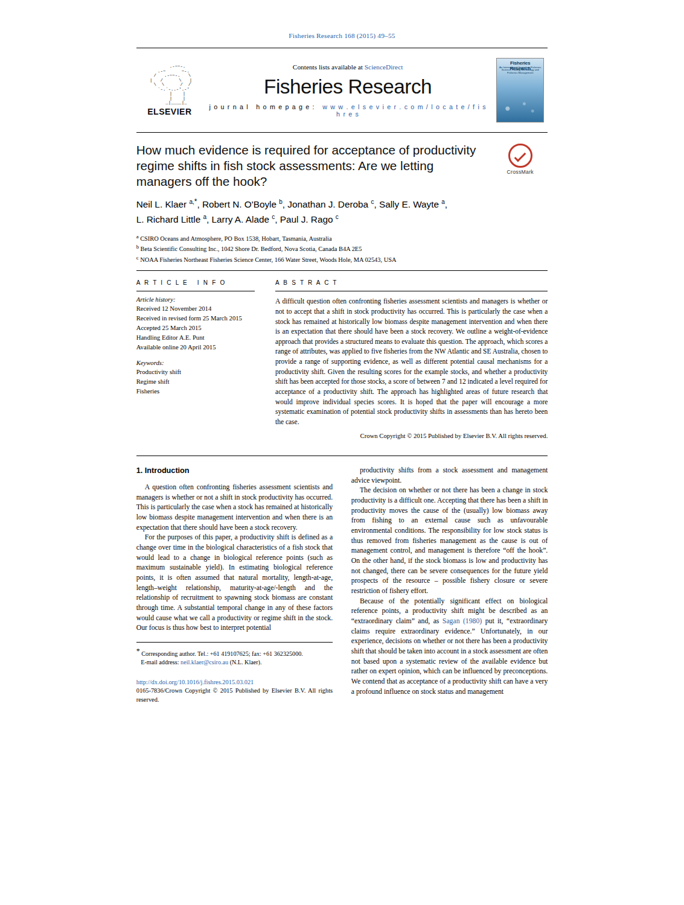Fisheries Research 168 (2015) 49–55
.-~~-. .-~ ~-. / .-~~-. \ | / \ | \ \ / / `-.`-..-'.-' | | | | _|____|_
ELSEVIER
Contents lists available at ScienceDirect
Fisheries Research
j o u r n a l h o m e p a g e : w w w . e l s e v i e r . c o m / l o c a t e / f i s h r e s
Fisheries
Research
An International Journal on Fisheries Science, Fishing Technology and Fisheries Management
CrossMark
How much evidence is required for acceptance of productivity regime shifts in fish stock assessments: Are we letting managers off the hook?
Neil L. Klaer a,*, Robert N. O'Boyle b, Jonathan J. Deroba c, Sally E. Wayte a,
L. Richard Little a, Larry A. Alade c, Paul J. Rago c
a CSIRO Oceans and Atmosphere, PO Box 1538, Hobart, Tasmania, Australia
b Beta Scientific Consulting Inc., 1042 Shore Dr. Bedford, Nova Scotia, Canada B4A 2E5
c NOAA Fisheries Northeast Fisheries Science Center, 166 Water Street, Woods Hole, MA 02543, USA
A R T I C L E I N F O
Article history:
Received 12 November 2014
Received in revised form 25 March 2015
Accepted 25 March 2015
Handling Editor A.E. Punt
Available online 20 April 2015
Keywords:
Productivity shift
Regime shift
Fisheries
A B S T R A C T
A difficult question often confronting fisheries assessment scientists and managers is whether or not to accept that a shift in stock productivity has occurred. This is particularly the case when a stock has remained at historically low biomass despite management intervention and when there is an expectation that there should have been a stock recovery. We outline a weight-of-evidence approach that provides a structured means to evaluate this question. The approach, which scores a range of attributes, was applied to five fisheries from the NW Atlantic and SE Australia, chosen to provide a range of supporting evidence, as well as different potential causal mechanisms for a productivity shift. Given the resulting scores for the example stocks, and whether a productivity shift has been accepted for those stocks, a score of between 7 and 12 indicated a level required for acceptance of a productivity shift. The approach has highlighted areas of future research that would improve individual species scores. It is hoped that the paper will encourage a more systematic examination of potential stock productivity shifts in assessments than has hereto been the case.
Crown Copyright © 2015 Published by Elsevier B.V. All rights reserved.
1. Introduction
A question often confronting fisheries assessment scientists and managers is whether or not a shift in stock productivity has occurred. This is particularly the case when a stock has remained at historically low biomass despite management intervention and when there is an expectation that there should have been a stock recovery.
For the purposes of this paper, a productivity shift is defined as a change over time in the biological characteristics of a fish stock that would lead to a change in biological reference points (such as maximum sustainable yield). In estimating biological reference points, it is often assumed that natural mortality, length-at-age, length–weight relationship, maturity-at-age/-length and the relationship of recruitment to spawning stock biomass are constant through time. A substantial temporal change in any of these factors would cause what we call a productivity or regime shift in the stock. Our focus is thus how best to interpret potential
* Corresponding author. Tel.: +61 419107625; fax: +61 362325000.
E-mail address: neil.klaer@csiro.au (N.L. Klaer).
http://dx.doi.org/10.1016/j.fishres.2015.03.021
0165-7836/Crown Copyright © 2015 Published by Elsevier B.V. All rights reserved.
productivity shifts from a stock assessment and management advice viewpoint.
The decision on whether or not there has been a change in stock productivity is a difficult one. Accepting that there has been a shift in productivity moves the cause of the (usually) low biomass away from fishing to an external cause such as unfavourable environmental conditions. The responsibility for low stock status is thus removed from fisheries management as the cause is out of management control, and management is therefore “off the hook”. On the other hand, if the stock biomass is low and productivity has not changed, there can be severe consequences for the future yield prospects of the resource – possible fishery closure or severe restriction of fishery effort.
Because of the potentially significant effect on biological reference points, a productivity shift might be described as an “extraordinary claim” and, as Sagan (1980) put it, “extraordinary claims require extraordinary evidence.” Unfortunately, in our experience, decisions on whether or not there has been a productivity shift that should be taken into account in a stock assessment are often not based upon a systematic review of the available evidence but rather on expert opinion, which can be influenced by preconceptions. We contend that as acceptance of a productivity shift can have a very a profound influence on stock status and management